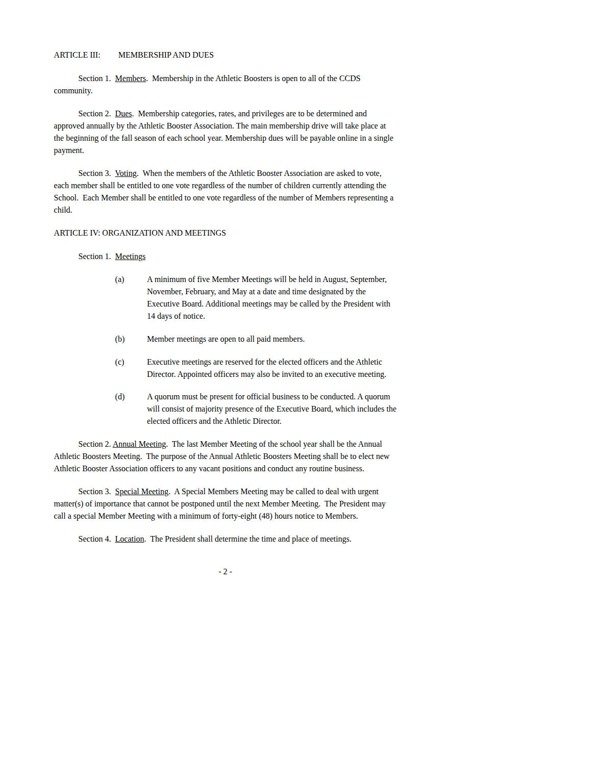ARTICLE III: MEMBERSHIP AND DUES
Section 1. Members. Membership in the Athletic Boosters is open to all of the CCDS community.
Section 2. Dues. Membership categories, rates, and privileges are to be determined and approved annually by the Athletic Booster Association. The main membership drive will take place at the beginning of the fall season of each school year. Membership dues will be payable online in a single payment.
Section 3. Voting. When the members of the Athletic Booster Association are asked to vote, each member shall be entitled to one vote regardless of the number of children currently attending the School. Each Member shall be entitled to one vote regardless of the number of Members representing a child.
ARTICLE IV: ORGANIZATION AND MEETINGS
Section 1. Meetings
(a) A minimum of five Member Meetings will be held in August, September, November, February, and May at a date and time designated by the Executive Board. Additional meetings may be called by the President with 14 days of notice.
(b) Member meetings are open to all paid members.
(c) Executive meetings are reserved for the elected officers and the Athletic Director. Appointed officers may also be invited to an executive meeting.
(d) A quorum must be present for official business to be conducted. A quorum will consist of majority presence of the Executive Board, which includes the elected officers and the Athletic Director.
Section 2. Annual Meeting. The last Member Meeting of the school year shall be the Annual Athletic Boosters Meeting. The purpose of the Annual Athletic Boosters Meeting shall be to elect new Athletic Booster Association officers to any vacant positions and conduct any routine business.
Section 3. Special Meeting. A Special Members Meeting may be called to deal with urgent matter(s) of importance that cannot be postponed until the next Member Meeting. The President may call a special Member Meeting with a minimum of forty-eight (48) hours notice to Members.
Section 4. Location. The President shall determine the time and place of meetings.
- 2 -